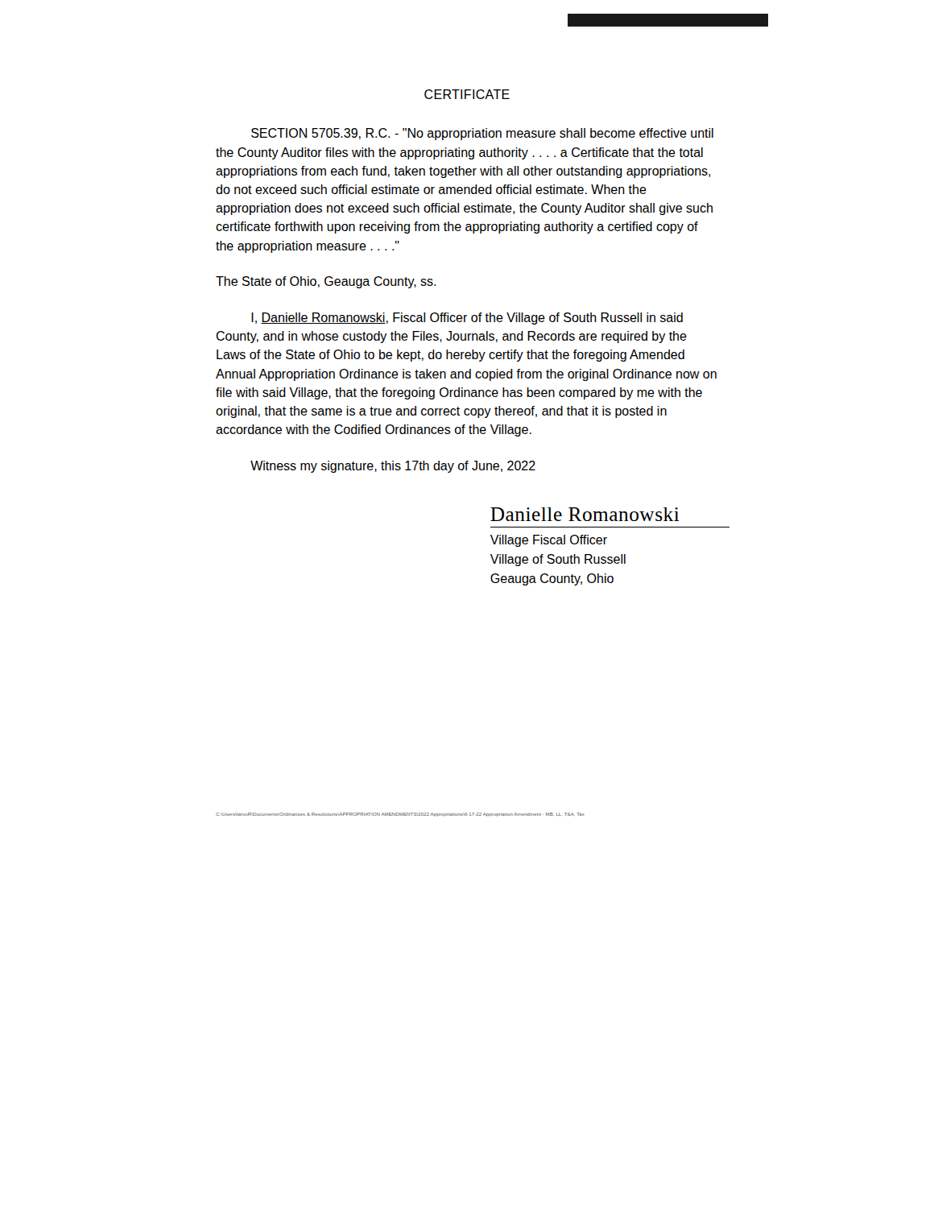CERTIFICATE
SECTION 5705.39, R.C. - "No appropriation measure shall become effective until the County Auditor files with the appropriating authority . . . . a Certificate that the total appropriations from each fund, taken together with all other outstanding appropriations, do not exceed such official estimate or amended official estimate. When the appropriation does not exceed such official estimate, the County Auditor shall give such certificate forthwith upon receiving from the appropriating authority a certified copy of the appropriation measure . . . ."
The State of Ohio, Geauga County, ss.
I, Danielle Romanowski, Fiscal Officer of the Village of South Russell in said County, and in whose custody the Files, Journals, and Records are required by the Laws of the State of Ohio to be kept, do hereby certify that the foregoing Amended Annual Appropriation Ordinance is taken and copied from the original Ordinance now on file with said Village, that the foregoing Ordinance has been compared by me with the original, that the same is a true and correct copy thereof, and that it is posted in accordance with the Codified Ordinances of the Village.
Witness my signature, this 17th day of June, 2022
Danielle Romanowski
Village Fiscal Officer
Village of South Russell
Geauga County, Ohio
C:\Users\larvoR\Documents\Ordinances & Resolutions\APPROPRIATION AMENDMENTS\2022 Appropriations\6-17-22 Appropriation Amendment - MB, LL, T&A, Tax